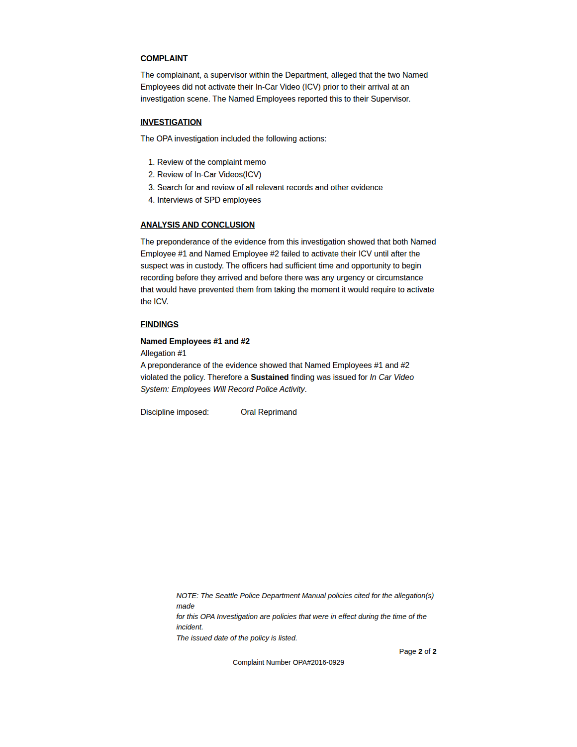COMPLAINT
The complainant, a supervisor within the Department, alleged that the two Named Employees did not activate their In-Car Video (ICV) prior to their arrival at an investigation scene. The Named Employees reported this to their Supervisor.
INVESTIGATION
The OPA investigation included the following actions:
Review of the complaint memo
Review of In-Car Videos(ICV)
Search for and review of all relevant records and other evidence
Interviews of SPD employees
ANALYSIS AND CONCLUSION
The preponderance of the evidence from this investigation showed that both Named Employee #1 and Named Employee #2 failed to activate their ICV until after the suspect was in custody. The officers had sufficient time and opportunity to begin recording before they arrived and before there was any urgency or circumstance that would have prevented them from taking the moment it would require to activate the ICV.
FINDINGS
Named Employees #1 and #2
Allegation #1
A preponderance of the evidence showed that Named Employees #1 and #2 violated the policy. Therefore a Sustained finding was issued for In Car Video System: Employees Will Record Police Activity.
Discipline imposed: Oral Reprimand
NOTE: The Seattle Police Department Manual policies cited for the allegation(s) made
for this OPA Investigation are policies that were in effect during the time of the incident.
The issued date of the policy is listed.
Page 2 of 2
Complaint Number OPA#2016-0929